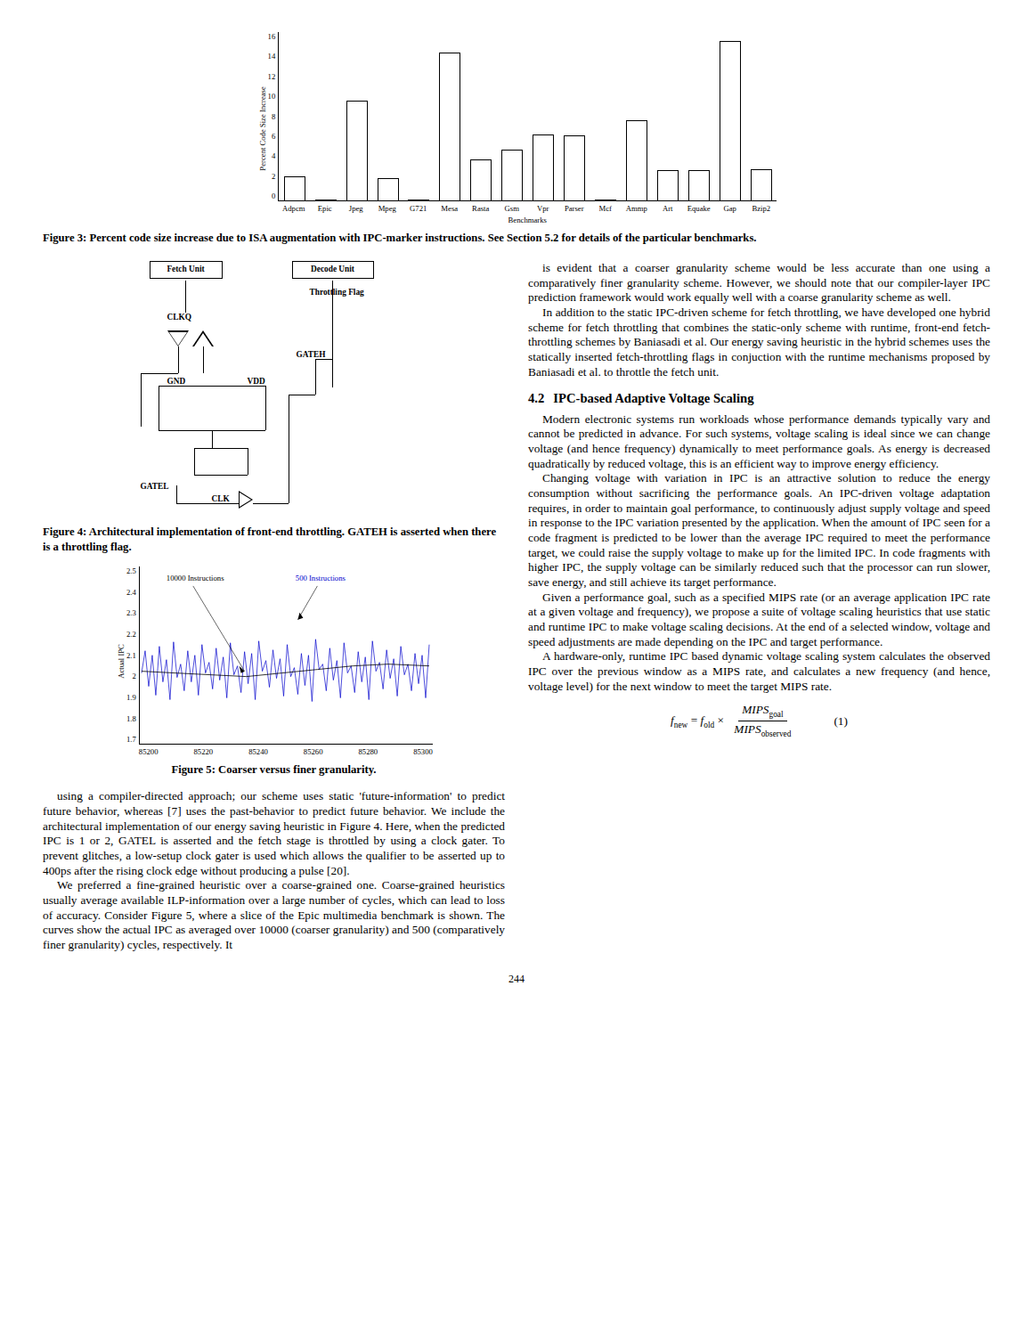Percent Code Size Increase
16 14 12 10 8 6 4 2 0
Adpcm Epic Jpeg Mpeg G721 Mesa Rasta Gsm Vpr Parser Mcf Ammp Art Equake Gap Bzip2
Benchmarks
Figure 3: Percent code size increase due to ISA augmentation with IPC-marker instructions. See Section 5.2 for details of the particular benchmarks.
Fetch Unit
Decode Unit
Throttling Flag
CLKQ
GATEH
GND
VDD
GATEL
CLK
Figure 4: Architectural implementation of front-end throttling. GATEH is asserted when there is a throttling flag.
Actual IPC
2.5 2.4 2.3 2.2 2.1 2 1.9 1.8 1.7
10000 Instructions
500 Instructions
85200 85220 85240 85260 85280 85300
Figure 5: Coarser versus finer granularity.
using a compiler-directed approach; our scheme uses static 'future-information' to predict future behavior, whereas [7] uses the past-behavior to predict future behavior. We include the architectural implementation of our energy saving heuristic in Figure 4. Here, when the predicted IPC is 1 or 2, GATEL is asserted and the fetch stage is throttled by using a clock gater. To prevent glitches, a low-setup clock gater is used which allows the qualifier to be asserted up to 400ps after the rising clock edge without producing a pulse [20].
We preferred a fine-grained heuristic over a coarse-grained one. Coarse-grained heuristics usually average available ILP-information over a large number of cycles, which can lead to loss of accuracy. Consider Figure 5, where a slice of the Epic multimedia benchmark is shown. The curves show the actual IPC as averaged over 10000 (coarser granularity) and 500 (comparatively finer granularity) cycles, respectively. It
is evident that a coarser granularity scheme would be less accurate than one using a comparatively finer granularity scheme. However, we should note that our compiler-layer IPC prediction framework would work equally well with a coarse granularity scheme as well.
In addition to the static IPC-driven scheme for fetch throttling, we have developed one hybrid scheme for fetch throttling that combines the static-only scheme with runtime, front-end fetch-throttling schemes by Baniasadi et al. Our energy saving heuristic in the hybrid schemes uses the statically inserted fetch-throttling flags in conjuction with the runtime mechanisms proposed by Baniasadi et al. to throttle the fetch unit.
4.2 IPC-based Adaptive Voltage Scaling
Modern electronic systems run workloads whose performance demands typically vary and cannot be predicted in advance. For such systems, voltage scaling is ideal since we can change voltage (and hence frequency) dynamically to meet performance goals. As energy is decreased quadratically by reduced voltage, this is an efficient way to improve energy efficiency.
Changing voltage with variation in IPC is an attractive solution to reduce the energy consumption without sacrificing the performance goals. An IPC-driven voltage adaptation requires, in order to maintain goal performance, to continuously adjust supply voltage and speed in response to the IPC variation presented by the application. When the amount of IPC seen for a code fragment is predicted to be lower than the average IPC required to meet the performance target, we could raise the supply voltage to make up for the limited IPC. In code fragments with higher IPC, the supply voltage can be similarly reduced such that the processor can run slower, save energy, and still achieve its target performance.
Given a performance goal, such as a specified MIPS rate (or an average application IPC rate at a given voltage and frequency), we propose a suite of voltage scaling heuristics that use static and runtime IPC to make voltage scaling decisions. At the end of a selected window, voltage and speed adjustments are made depending on the IPC and target performance.
A hardware-only, runtime IPC based dynamic voltage scaling system calculates the observed IPC over the previous window as a MIPS rate, and calculates a new frequency (and hence, voltage level) for the next window to meet the target MIPS rate.
fnew = fold × MIPSgoal MIPSobserved (1)
244